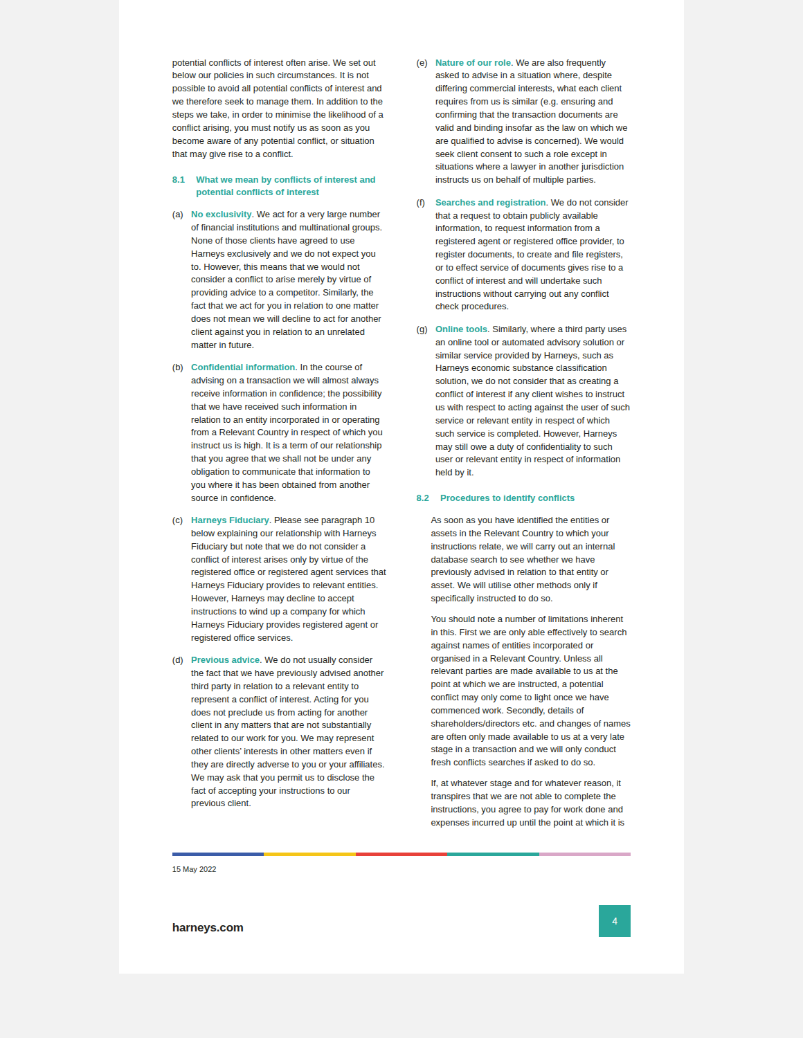potential conflicts of interest often arise. We set out below our policies in such circumstances. It is not possible to avoid all potential conflicts of interest and we therefore seek to manage them. In addition to the steps we take, in order to minimise the likelihood of a conflict arising, you must notify us as soon as you become aware of any potential conflict, or situation that may give rise to a conflict.
8.1 What we mean by conflicts of interest and potential conflicts of interest
(a) No exclusivity. We act for a very large number of financial institutions and multinational groups. None of those clients have agreed to use Harneys exclusively and we do not expect you to. However, this means that we would not consider a conflict to arise merely by virtue of providing advice to a competitor. Similarly, the fact that we act for you in relation to one matter does not mean we will decline to act for another client against you in relation to an unrelated matter in future.
(b) Confidential information. In the course of advising on a transaction we will almost always receive information in confidence; the possibility that we have received such information in relation to an entity incorporated in or operating from a Relevant Country in respect of which you instruct us is high. It is a term of our relationship that you agree that we shall not be under any obligation to communicate that information to you where it has been obtained from another source in confidence.
(c) Harneys Fiduciary. Please see paragraph 10 below explaining our relationship with Harneys Fiduciary but note that we do not consider a conflict of interest arises only by virtue of the registered office or registered agent services that Harneys Fiduciary provides to relevant entities. However, Harneys may decline to accept instructions to wind up a company for which Harneys Fiduciary provides registered agent or registered office services.
(d) Previous advice. We do not usually consider the fact that we have previously advised another third party in relation to a relevant entity to represent a conflict of interest. Acting for you does not preclude us from acting for another client in any matters that are not substantially related to our work for you. We may represent other clients’ interests in other matters even if they are directly adverse to you or your affiliates. We may ask that you permit us to disclose the fact of accepting your instructions to our previous client.
(e) Nature of our role. We are also frequently asked to advise in a situation where, despite differing commercial interests, what each client requires from us is similar (e.g. ensuring and confirming that the transaction documents are valid and binding insofar as the law on which we are qualified to advise is concerned). We would seek client consent to such a role except in situations where a lawyer in another jurisdiction instructs us on behalf of multiple parties.
(f) Searches and registration. We do not consider that a request to obtain publicly available information, to request information from a registered agent or registered office provider, to register documents, to create and file registers, or to effect service of documents gives rise to a conflict of interest and will undertake such instructions without carrying out any conflict check procedures.
(g) Online tools. Similarly, where a third party uses an online tool or automated advisory solution or similar service provided by Harneys, such as Harneys economic substance classification solution, we do not consider that as creating a conflict of interest if any client wishes to instruct us with respect to acting against the user of such service or relevant entity in respect of which such service is completed. However, Harneys may still owe a duty of confidentiality to such user or relevant entity in respect of information held by it.
8.2 Procedures to identify conflicts
As soon as you have identified the entities or assets in the Relevant Country to which your instructions relate, we will carry out an internal database search to see whether we have previously advised in relation to that entity or asset. We will utilise other methods only if specifically instructed to do so.
You should note a number of limitations inherent in this. First we are only able effectively to search against names of entities incorporated or organised in a Relevant Country. Unless all relevant parties are made available to us at the point at which we are instructed, a potential conflict may only come to light once we have commenced work. Secondly, details of shareholders/directors etc. and changes of names are often only made available to us at a very late stage in a transaction and we will only conduct fresh conflicts searches if asked to do so.
If, at whatever stage and for whatever reason, it transpires that we are not able to complete the instructions, you agree to pay for work done and expenses incurred up until the point at which it is
15 May 2022
harneys.com
4